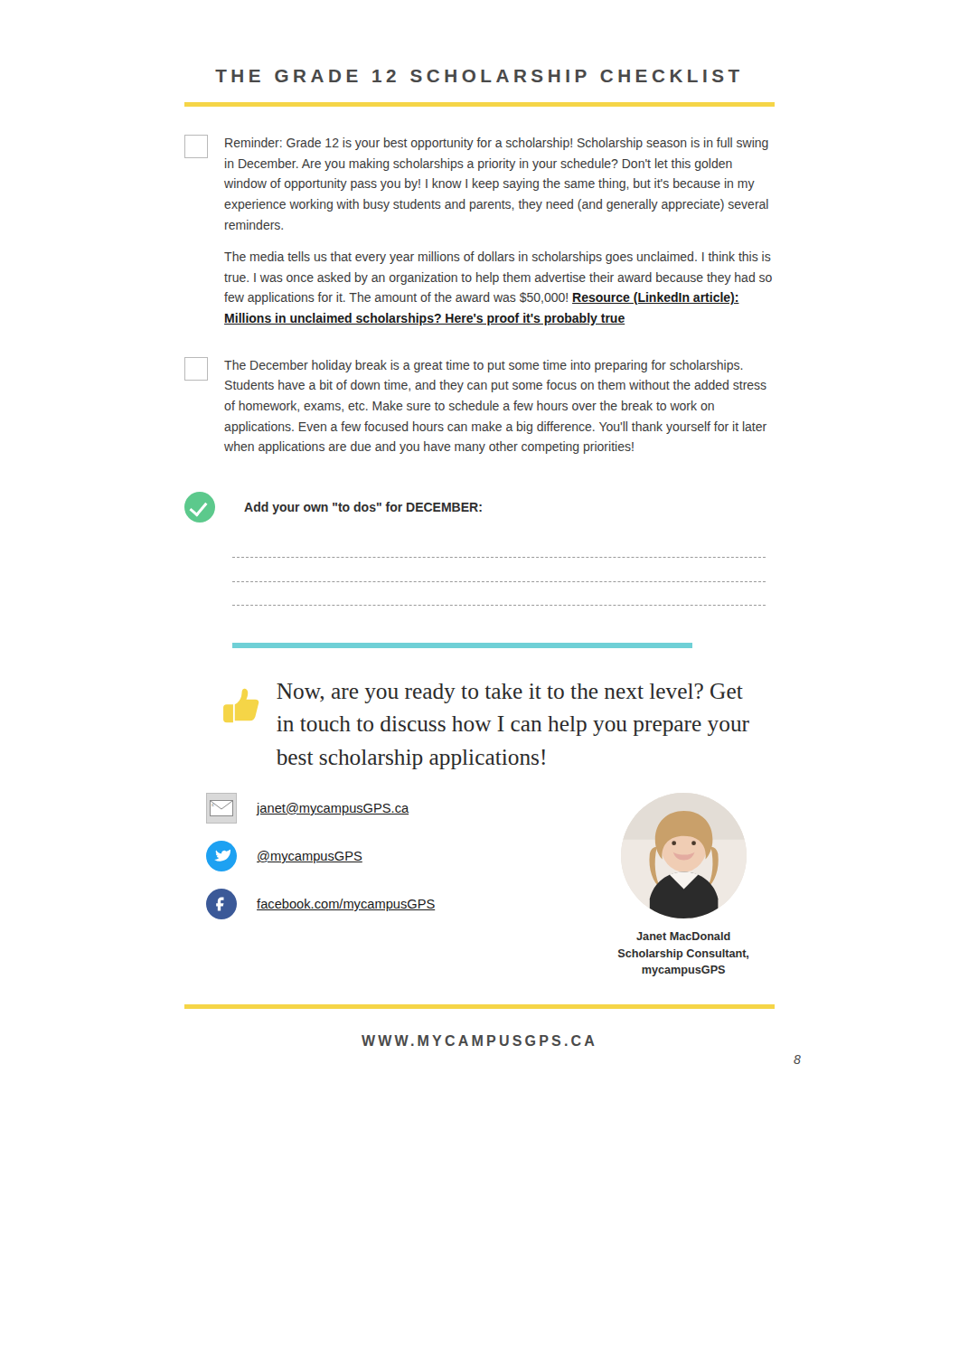The Grade 12 Scholarship Checklist
Reminder: Grade 12 is your best opportunity for a scholarship! Scholarship season is in full swing in December. Are you making scholarships a priority in your schedule? Don't let this golden window of opportunity pass you by! I know I keep saying the same thing, but it's because in my experience working with busy students and parents, they need (and generally appreciate) several reminders.
The media tells us that every year millions of dollars in scholarships goes unclaimed. I think this is true. I was once asked by an organization to help them advertise their award because they had so few applications for it. The amount of the award was $50,000! Resource (LinkedIn article): Millions in unclaimed scholarships? Here's proof it's probably true
The December holiday break is a great time to put some time into preparing for scholarships. Students have a bit of down time, and they can put some focus on them without the added stress of homework, exams, etc. Make sure to schedule a few hours over the break to work on applications. Even a few focused hours can make a big difference. You'll thank yourself for it later when applications are due and you have many other competing priorities!
Add your own "to dos" for DECEMBER:
Now, are you ready to take it to the next level? Get in touch to discuss how I can help you prepare your best scholarship applications!
E janet@mycampusGPS.ca
@mycampusGPS
facebook.com/mycampusGPS
Janet MacDonald
Scholarship Consultant, mycampusGPS
WWW.MYCAMPUSGPS.CA
8